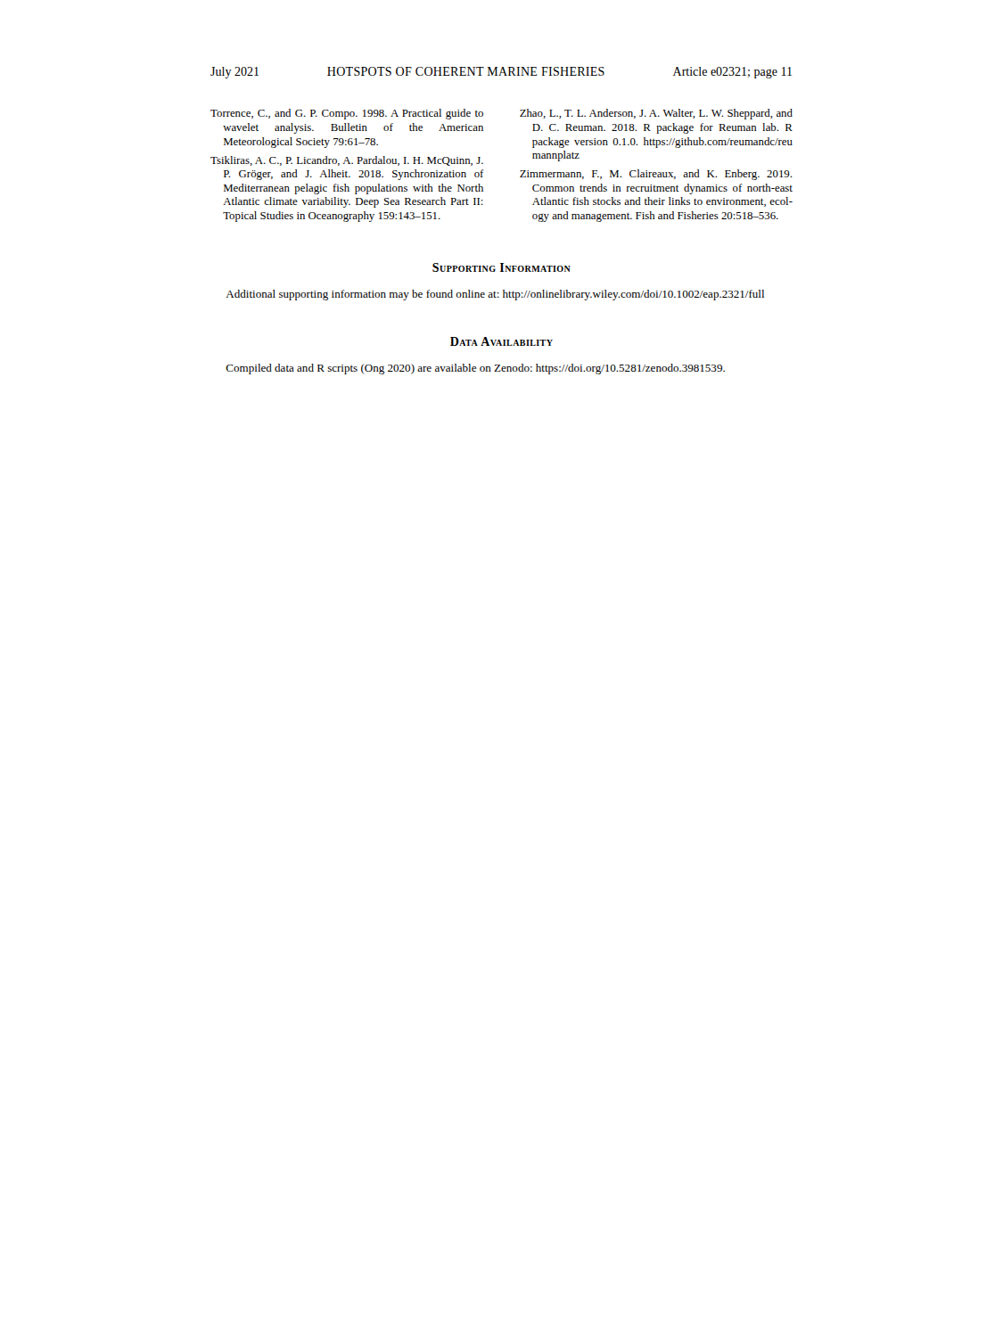July 2021 Hotspots of Coherent Marine Fisheries Article e02321; page 11
Torrence, C., and G. P. Compo. 1998. A Practical guide to wavelet analysis. Bulletin of the American Meteorological Society 79:61–78.
Tsikliras, A. C., P. Licandro, A. Pardalou, I. H. McQuinn, J. P. Gröger, and J. Alheit. 2018. Synchronization of Mediterranean pelagic fish populations with the North Atlantic climate variability. Deep Sea Research Part II: Topical Studies in Oceanography 159:143–151.
Zhao, L., T. L. Anderson, J. A. Walter, L. W. Sheppard, and D. C. Reuman. 2018. R package for Reuman lab. R package version 0.1.0. https://github.com/reumandc/reumannplatz
Zimmermann, F., M. Claireaux, and K. Enberg. 2019. Common trends in recruitment dynamics of north-east Atlantic fish stocks and their links to environment, ecology and management. Fish and Fisheries 20:518–536.
Supporting Information
Additional supporting information may be found online at: http://onlinelibrary.wiley.com/doi/10.1002/eap.2321/full
Data Availability
Compiled data and R scripts (Ong 2020) are available on Zenodo: https://doi.org/10.5281/zenodo.3981539.